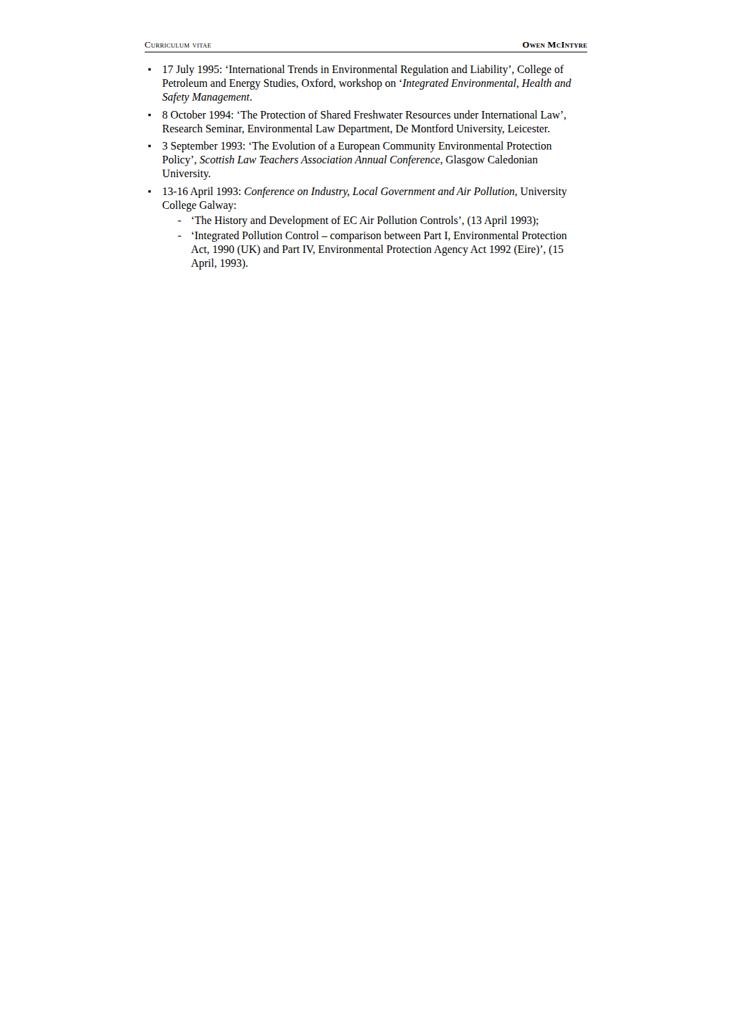Curriculum vitae Owen McIntyre
17 July 1995: ‘International Trends in Environmental Regulation and Liability’, College of Petroleum and Energy Studies, Oxford, workshop on ‘Integrated Environmental, Health and Safety Management.
8 October 1994: ‘The Protection of Shared Freshwater Resources under International Law’, Research Seminar, Environmental Law Department, De Montford University, Leicester.
3 September 1993: ‘The Evolution of a European Community Environmental Protection Policy’, Scottish Law Teachers Association Annual Conference, Glasgow Caledonian University.
13-16 April 1993: Conference on Industry, Local Government and Air Pollution, University College Galway:
‘The History and Development of EC Air Pollution Controls’, (13 April 1993);
‘Integrated Pollution Control – comparison between Part I, Environmental Protection Act, 1990 (UK) and Part IV, Environmental Protection Agency Act 1992 (Eire)’, (15 April, 1993).